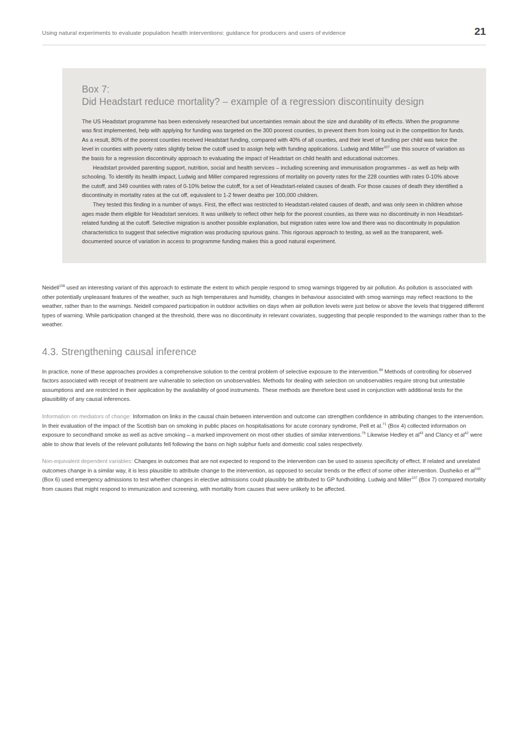Using natural experiments to evaluate population health interventions: guidance for producers and users of evidence
21
Box 7: Did Headstart reduce mortality? – example of a regression discontinuity design
The US Headstart programme has been extensively researched but uncertainties remain about the size and durability of its effects. When the programme was first implemented, help with applying for funding was targeted on the 300 poorest counties, to prevent them from losing out in the competition for funds. As a result, 80% of the poorest counties received Headstart funding, compared with 40% of all counties, and their level of funding per child was twice the level in counties with poverty rates slightly below the cutoff used to assign help with funding applications. Ludwig and Miller107 use this source of variation as the basis for a regression discontinuity approach to evaluating the impact of Headstart on child health and educational outcomes.
Headstart provided parenting support, nutrition, social and health services – including screening and immunisation programmes - as well as help with schooling. To identify its health impact, Ludwig and Miller compared regressions of mortality on poverty rates for the 228 counties with rates 0-10% above the cutoff, and 349 counties with rates of 0-10% below the cutoff, for a set of Headstart-related causes of death. For those causes of death they identified a discontinuity in mortality rates at the cut off, equivalent to 1-2 fewer deaths per 100,000 children.
They tested this finding in a number of ways. First, the effect was restricted to Headstart-related causes of death, and was only seen in children whose ages made them eligible for Headstart services. It was unlikely to reflect other help for the poorest counties, as there was no discontinuity in non Headstart-related funding at the cutoff. Selective migration is another possible explanation, but migration rates were low and there was no discontinuity in population characteristics to suggest that selective migration was producing spurious gains. This rigorous approach to testing, as well as the transparent, well-documented source of variation in access to programme funding makes this a good natural experiment.
Neidell108 used an interesting variant of this approach to estimate the extent to which people respond to smog warnings triggered by air pollution. As pollution is associated with other potentially unpleasant features of the weather, such as high temperatures and humidity, changes in behaviour associated with smog warnings may reflect reactions to the weather, rather than to the warnings. Neidell compared participation in outdoor activities on days when air pollution levels were just below or above the levels that triggered different types of warning. While participation changed at the threshold, there was no discontinuity in relevant covariates, suggesting that people responded to the warnings rather than to the weather.
4.3. Strengthening causal inference
In practice, none of these approaches provides a comprehensive solution to the central problem of selective exposure to the intervention.89 Methods of controlling for observed factors associated with receipt of treatment are vulnerable to selection on unobservables. Methods for dealing with selection on unobservables require strong but untestable assumptions and are restricted in their application by the availability of good instruments. These methods are therefore best used in conjunction with additional tests for the plausibility of any causal inferences.
Information on mediators of change: Information on links in the causal chain between intervention and outcome can strengthen confidence in attributing changes to the intervention. In their evaluation of the impact of the Scottish ban on smoking in public places on hospitalisations for acute coronary syndrome, Pell et al.71 (Box 4) collected information on exposure to secondhand smoke as well as active smoking – a marked improvement on most other studies of similar interventions.75 Likewise Hedley et al43 and Clancy et al42 were able to show that levels of the relevant pollutants fell following the bans on high sulphur fuels and domestic coal sales respectively.
Non-equivalent dependent variables: Changes in outcomes that are not expected to respond to the intervention can be used to assess specificity of effect. If related and unrelated outcomes change in a similar way, it is less plausible to attribute change to the intervention, as opposed to secular trends or the effect of some other intervention. Dusheiko et al100 (Box 6) used emergency admissions to test whether changes in elective admissions could plausibly be attributed to GP fundholding. Ludwig and Miller107 (Box 7) compared mortality from causes that might respond to immunization and screening, with mortality from causes that were unlikely to be affected.